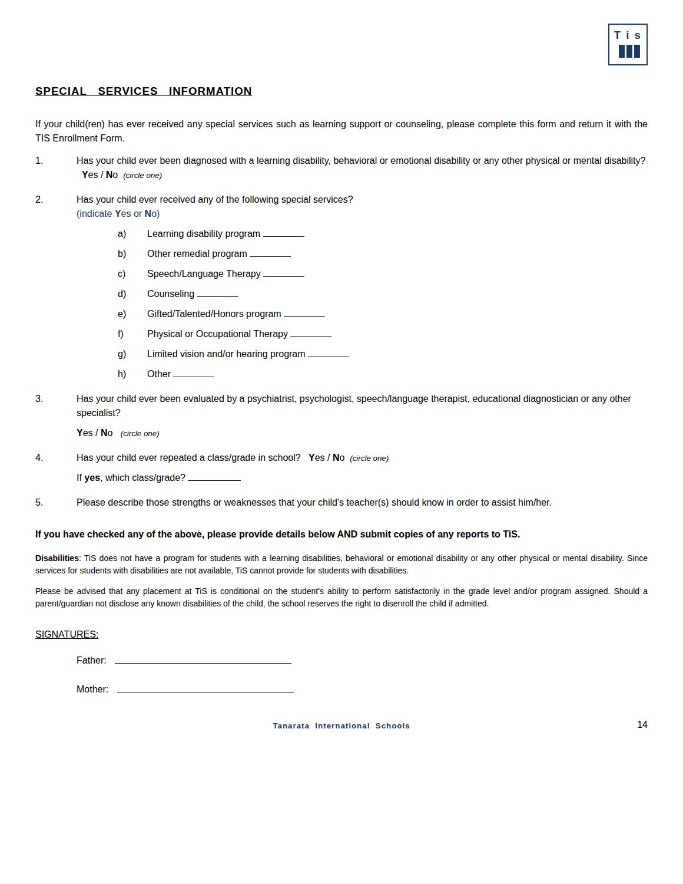T i s
SPECIAL SERVICES INFORMATION
If your child(ren) has ever received any special services such as learning support or counseling, please complete this form and return it with the TIS Enrollment Form.
1. Has your child ever been diagnosed with a learning disability, behavioral or emotional disability or any other physical or mental disability? Yes / No (circle one)
2. Has your child ever received any of the following special services?
(indicate Yes or No)
a) Learning disability program
b) Other remedial program
c) Speech/Language Therapy
d) Counseling
e) Gifted/Talented/Honors program
f) Physical or Occupational Therapy
g) Limited vision and/or hearing program
h) Other
3. Has your child ever been evaluated by a psychiatrist, psychologist, speech/language therapist, educational diagnostician or any other specialist?
Yes / No (circle one)
4. Has your child ever repeated a class/grade in school? Yes / No (circle one)
If yes, which class/grade?
5. Please describe those strengths or weaknesses that your child's teacher(s) should know in order to assist him/her.
If you have checked any of the above, please provide details below AND submit copies of any reports to TiS.
Disabilities: TiS does not have a program for students with a learning disabilities, behavioral or emotional disability or any other physical or mental disability. Since services for students with disabilities are not available, TiS cannot provide for students with disabilities.
Please be advised that any placement at TiS is conditional on the student's ability to perform satisfactorily in the grade level and/or program assigned. Should a parent/guardian not disclose any known disabilities of the child, the school reserves the right to disenroll the child if admitted.
SIGNATURES:
Father:
Mother:
Tanarata International Schools 14